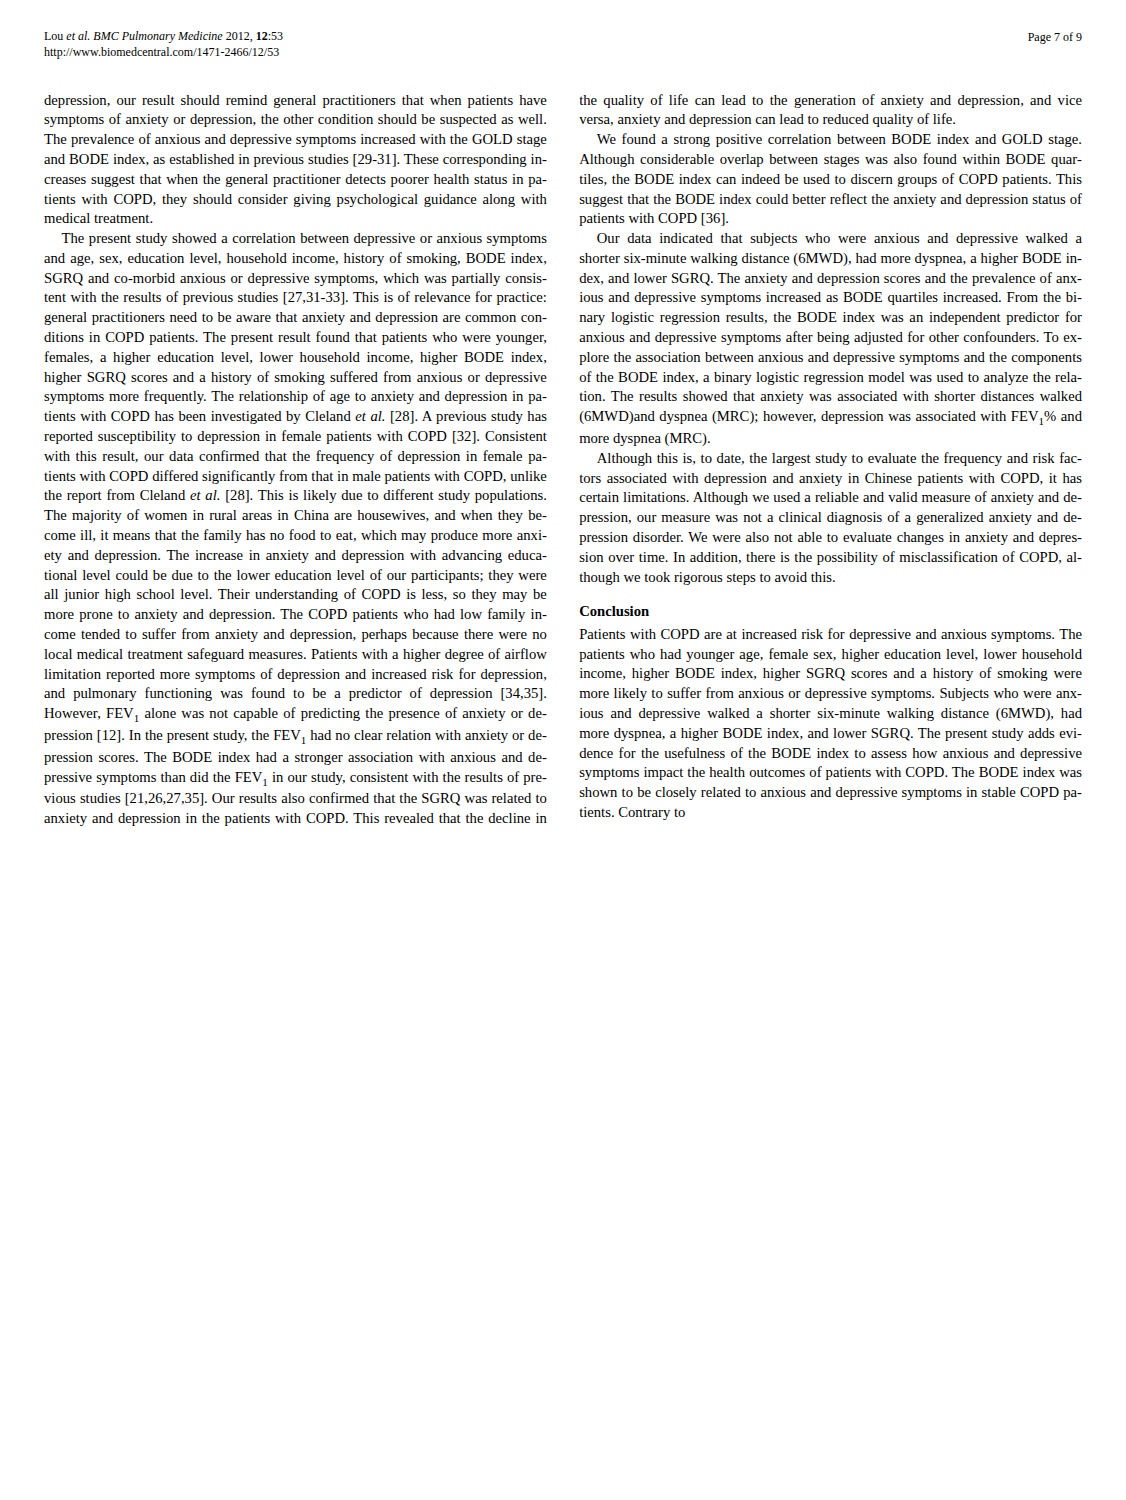Lou et al. BMC Pulmonary Medicine 2012, 12:53 http://www.biomedcentral.com/1471-2466/12/53
Page 7 of 9
depression, our result should remind general practitioners that when patients have symptoms of anxiety or depression, the other condition should be suspected as well. The prevalence of anxious and depressive symptoms increased with the GOLD stage and BODE index, as established in previous studies [29-31]. These corresponding increases suggest that when the general practitioner detects poorer health status in patients with COPD, they should consider giving psychological guidance along with medical treatment.
The present study showed a correlation between depressive or anxious symptoms and age, sex, education level, household income, history of smoking, BODE index, SGRQ and co-morbid anxious or depressive symptoms, which was partially consistent with the results of previous studies [27,31-33]. This is of relevance for practice: general practitioners need to be aware that anxiety and depression are common conditions in COPD patients. The present result found that patients who were younger, females, a higher education level, lower household income, higher BODE index, higher SGRQ scores and a history of smoking suffered from anxious or depressive symptoms more frequently. The relationship of age to anxiety and depression in patients with COPD has been investigated by Cleland et al. [28]. A previous study has reported susceptibility to depression in female patients with COPD [32]. Consistent with this result, our data confirmed that the frequency of depression in female patients with COPD differed significantly from that in male patients with COPD, unlike the report from Cleland et al. [28]. This is likely due to different study populations. The majority of women in rural areas in China are housewives, and when they become ill, it means that the family has no food to eat, which may produce more anxiety and depression. The increase in anxiety and depression with advancing educational level could be due to the lower education level of our participants; they were all junior high school level. Their understanding of COPD is less, so they may be more prone to anxiety and depression. The COPD patients who had low family income tended to suffer from anxiety and depression, perhaps because there were no local medical treatment safeguard measures. Patients with a higher degree of airflow limitation reported more symptoms of depression and increased risk for depression, and pulmonary functioning was found to be a predictor of depression [34,35]. However, FEV1 alone was not capable of predicting the presence of anxiety or depression [12]. In the present study, the FEV1 had no clear relation with anxiety or depression scores. The BODE index had a stronger association with anxious and depressive symptoms than did the FEV1 in our study, consistent with the results of previous studies [21,26,27,35]. Our results also confirmed that the SGRQ was related to anxiety and depression in the patients with COPD. This revealed that the decline in the quality of life can lead to the generation of anxiety and depression, and vice versa, anxiety and depression can lead to reduced quality of life.
We found a strong positive correlation between BODE index and GOLD stage. Although considerable overlap between stages was also found within BODE quartiles, the BODE index can indeed be used to discern groups of COPD patients. This suggest that the BODE index could better reflect the anxiety and depression status of patients with COPD [36].
Our data indicated that subjects who were anxious and depressive walked a shorter six-minute walking distance (6MWD), had more dyspnea, a higher BODE index, and lower SGRQ. The anxiety and depression scores and the prevalence of anxious and depressive symptoms increased as BODE quartiles increased. From the binary logistic regression results, the BODE index was an independent predictor for anxious and depressive symptoms after being adjusted for other confounders. To explore the association between anxious and depressive symptoms and the components of the BODE index, a binary logistic regression model was used to analyze the relation. The results showed that anxiety was associated with shorter distances walked (6MWD)and dyspnea (MRC); however, depression was associated with FEV1% and more dyspnea (MRC).
Although this is, to date, the largest study to evaluate the frequency and risk factors associated with depression and anxiety in Chinese patients with COPD, it has certain limitations. Although we used a reliable and valid measure of anxiety and depression, our measure was not a clinical diagnosis of a generalized anxiety and depression disorder. We were also not able to evaluate changes in anxiety and depression over time. In addition, there is the possibility of misclassification of COPD, although we took rigorous steps to avoid this.
Conclusion
Patients with COPD are at increased risk for depressive and anxious symptoms. The patients who had younger age, female sex, higher education level, lower household income, higher BODE index, higher SGRQ scores and a history of smoking were more likely to suffer from anxious or depressive symptoms. Subjects who were anxious and depressive walked a shorter six-minute walking distance (6MWD), had more dyspnea, a higher BODE index, and lower SGRQ. The present study adds evidence for the usefulness of the BODE index to assess how anxious and depressive symptoms impact the health outcomes of patients with COPD. The BODE index was shown to be closely related to anxious and depressive symptoms in stable COPD patients. Contrary to